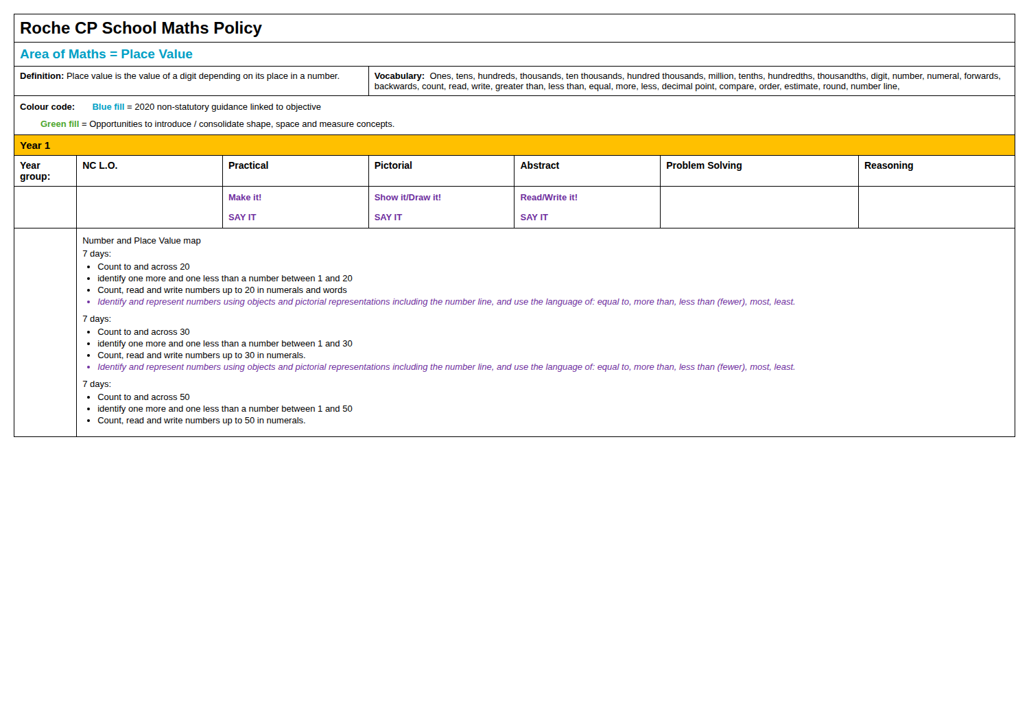| Roche CP School Maths Policy |
| Area of Maths = Place Value |
| Definition: Place value is the value of a digit depending on its place in a number. | Vocabulary: Ones, tens, hundreds, thousands, ten thousands, hundred thousands, million, tenths, hundredths, thousandths, digit, number, numeral, forwards, backwards, count, read, write, greater than, less than, equal, more, less, decimal point, compare, order, estimate, round, number line, |
| Colour code: Blue fill = 2020 non-statutory guidance linked to objective Green fill = Opportunities to introduce / consolidate shape, space and measure concepts. |
| Year 1 |
| Year group: | NC L.O. | Practical | Pictorial | Abstract | Problem Solving | Reasoning |
| | | Make it! SAY IT | Show it/Draw it! SAY IT | Read/Write it! SAY IT | | |
| | Number and Place Value map 7 days: Count to and across 20 identify one more and one less than a number between 1 and 20 Count, read and write numbers up to 20 in numerals and words Identify and represent numbers using objects and pictorial representations including the number line, and use the language of: equal to, more than, less than (fewer), most, least. 7 days: Count to and across 30 identify one more and one less than a number between 1 and 30 Count, read and write numbers up to 30 in numerals. Identify and represent numbers using objects and pictorial representations including the number line, and use the language of: equal to, more than, less than (fewer), most, least. 7 days: Count to and across 50 identify one more and one less than a number between 1 and 50 Count, read and write numbers up to 50 in numerals. |